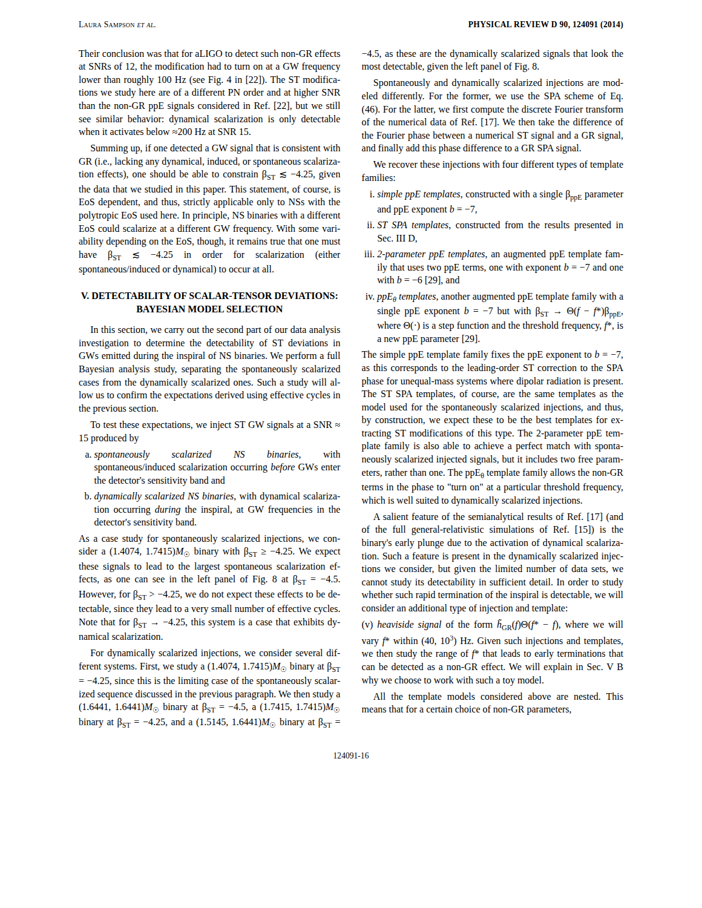Laura Sampson et al. PHYSICAL REVIEW D 90, 124091 (2014)
Their conclusion was that for aLIGO to detect such non-GR effects at SNRs of 12, the modification had to turn on at a GW frequency lower than roughly 100 Hz (see Fig. 4 in [22]). The ST modifications we study here are of a different PN order and at higher SNR than the non-GR ppE signals considered in Ref. [22], but we still see similar behavior: dynamical scalarization is only detectable when it activates below ≈200 Hz at SNR 15.
Summing up, if one detected a GW signal that is consistent with GR (i.e., lacking any dynamical, induced, or spontaneous scalarization effects), one should be able to constrain βST ≲ −4.25, given the data that we studied in this paper. This statement, of course, is EoS dependent, and thus, strictly applicable only to NSs with the polytropic EoS used here. In principle, NS binaries with a different EoS could scalarize at a different GW frequency. With some variability depending on the EoS, though, it remains true that one must have βST ≲ −4.25 in order for scalarization (either spontaneous/induced or dynamical) to occur at all.
V. Detectability of Scalar-Tensor Deviations: Bayesian Model Selection
In this section, we carry out the second part of our data analysis investigation to determine the detectability of ST deviations in GWs emitted during the inspiral of NS binaries. We perform a full Bayesian analysis study, separating the spontaneously scalarized cases from the dynamically scalarized ones. Such a study will allow us to confirm the expectations derived using effective cycles in the previous section.
To test these expectations, we inject ST GW signals at a SNR ≈ 15 produced by
spontaneously scalarized NS binaries, with spontaneous/induced scalarization occurring before GWs enter the detector's sensitivity band and
dynamically scalarized NS binaries, with dynamical scalarization occurring during the inspiral, at GW frequencies in the detector's sensitivity band.
As a case study for spontaneously scalarized injections, we consider a (1.4074, 1.7415)M☉ binary with βST ≥ −4.25. We expect these signals to lead to the largest spontaneous scalarization effects, as one can see in the left panel of Fig. 8 at βST = −4.5. However, for βST > −4.25, we do not expect these effects to be detectable, since they lead to a very small number of effective cycles. Note that for βST → −4.25, this system is a case that exhibits dynamical scalarization.
For dynamically scalarized injections, we consider several different systems. First, we study a (1.4074, 1.7415)M☉ binary at βST = −4.25, since this is the limiting case of the spontaneously scalarized sequence discussed in the previous paragraph. We then study a (1.6441, 1.6441)M☉ binary at βST = −4.5, a (1.7415, 1.7415)M☉ binary at βST = −4.25, and a (1.5145, 1.6441)M☉ binary at βST = −4.5, as these are the dynamically scalarized signals that look the most detectable, given the left panel of Fig. 8.
Spontaneously and dynamically scalarized injections are modeled differently. For the former, we use the SPA scheme of Eq. (46). For the latter, we first compute the discrete Fourier transform of the numerical data of Ref. [17]. We then take the difference of the Fourier phase between a numerical ST signal and a GR signal, and finally add this phase difference to a GR SPA signal.
We recover these injections with four different types of template families:
simple ppE templates, constructed with a single βppE parameter and ppE exponent b = −7,
ST SPA templates, constructed from the results presented in Sec. III D,
2-parameter ppE templates, an augmented ppE template family that uses two ppE terms, one with exponent b = −7 and one with b = −6 [29], and
ppEθ templates, another augmented ppE template family with a single ppE exponent b = −7 but with βST → Θ(f − f*)βppE, where Θ(·) is a step function and the threshold frequency, f*, is a new ppE parameter [29].
The simple ppE template family fixes the ppE exponent to b = −7, as this corresponds to the leading-order ST correction to the SPA phase for unequal-mass systems where dipolar radiation is present. The ST SPA templates, of course, are the same templates as the model used for the spontaneously scalarized injections, and thus, by construction, we expect these to be the best templates for extracting ST modifications of this type. The 2-parameter ppE template family is also able to achieve a perfect match with spontaneously scalarized injected signals, but it includes two free parameters, rather than one. The ppEθ template family allows the non-GR terms in the phase to "turn on" at a particular threshold frequency, which is well suited to dynamically scalarized injections.
A salient feature of the semianalytical results of Ref. [17] (and of the full general-relativistic simulations of Ref. [15]) is the binary's early plunge due to the activation of dynamical scalarization. Such a feature is present in the dynamically scalarized injections we consider, but given the limited number of data sets, we cannot study its detectability in sufficient detail. In order to study whether such rapid termination of the inspiral is detectable, we will consider an additional type of injection and template:
(v) heaviside signal of the form h̃GR(f)Θ(f* − f), where we will vary f* within (40, 103) Hz. Given such injections and templates, we then study the range of f* that leads to early terminations that can be detected as a non-GR effect. We will explain in Sec. V B why we choose to work with such a toy model.
All the template models considered above are nested. This means that for a certain choice of non-GR parameters,
124091-16